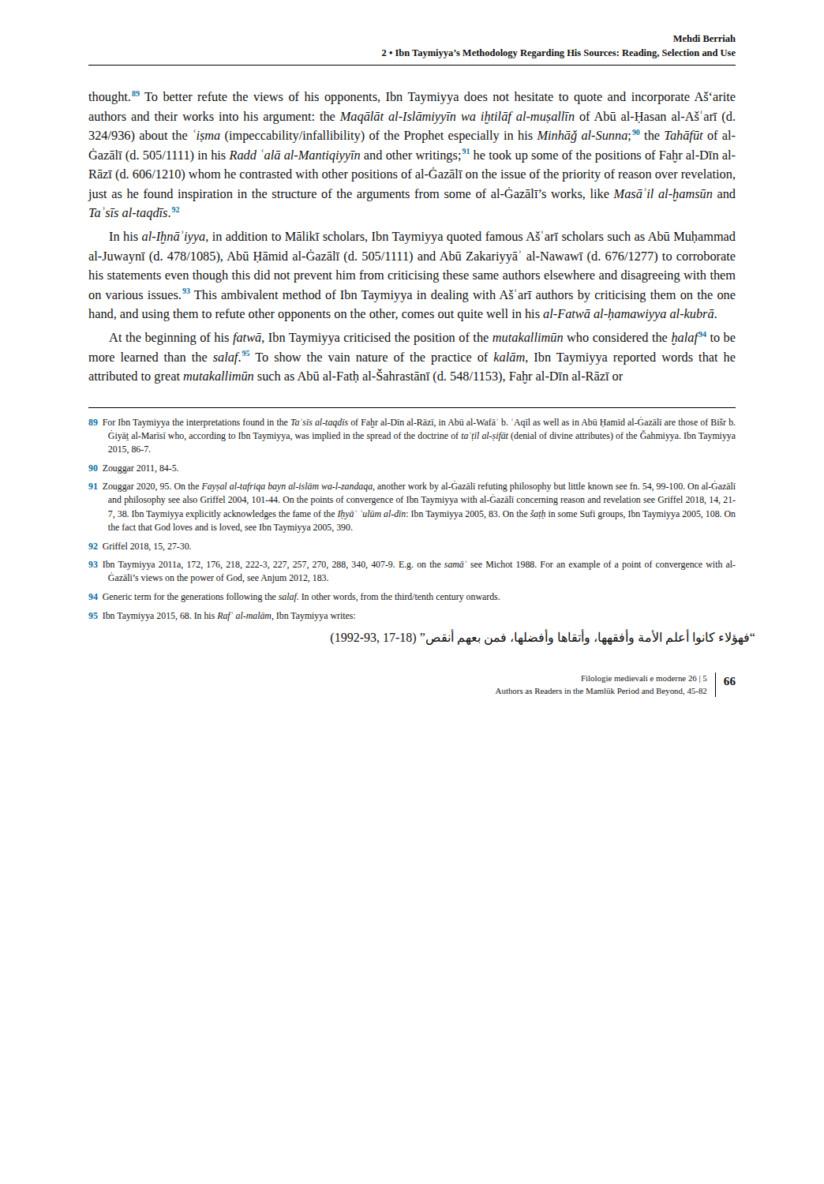Mehdi Berriah
2 • Ibn Taymiyya’s Methodology Regarding His Sources: Reading, Selection and Use
thought.89 To better refute the views of his opponents, Ibn Taymiyya does not hesitate to quote and incorporate Aš‘arite authors and their works into his argument: the Maqālāt al-Islāmiyyīn wa iḫtilāf al-muṣallīn of Abū al-Ḥasan al-Ašʿarī (d. 324/936) about the ʿiṣma (impeccability/infallibility) of the Prophet especially in his Minhāǧ al-Sunna;90 the Tahāfūt of al-Ġazālī (d. 505/1111) in his Radd ʿalā al-Mantiqiyyīn and other writings;91 he took up some of the positions of Faḫr al-Dīn al-Rāzī (d. 606/1210) whom he contrasted with other positions of al-Ġazālī on the issue of the priority of reason over revelation, just as he found inspiration in the structure of the arguments from some of al-Ġazālī’s works, like Masāʾil al-ḫamsūn and Taʾsīs al-taqdīs.92
In his al-Iḫnāʾiyya, in addition to Mālikī scholars, Ibn Taymiyya quoted famous Ašʿarī scholars such as Abū Muḥammad al-Juwaynī (d. 478/1085), Abū Ḥāmid al-Ġazālī (d. 505/1111) and Abū Zakariyyāʾ al-Nawawī (d. 676/1277) to corroborate his statements even though this did not prevent him from criticising these same authors elsewhere and disagreeing with them on various issues.93 This ambivalent method of Ibn Taymiyya in dealing with Ašʿarī authors by criticising them on the one hand, and using them to refute other opponents on the other, comes out quite well in his al-Fatwā al-ḥamawiyya al-kubrā.
At the beginning of his fatwā, Ibn Taymiyya criticised the position of the mutakallimūn who considered the ḫalaf94 to be more learned than the salaf.95 To show the vain nature of the practice of kalām, Ibn Taymiyya reported words that he attributed to great mutakallimūn such as Abū al-Fatḥ al-Šahrastānī (d. 548/1153), Faḫr al-Dīn al-Rāzī or
89 For Ibn Taymiyya the interpretations found in the Taʾsīs al-taqdīs of Faḫr al-Dīn al-Rāzī, in Abū al-Wafāʾ b. ʿAqīl as well as in Abū Ḥamīd al-Ġazālī are those of Bišr b. Ġiyāṯ al-Marīsī who, according to Ibn Taymiyya, was implied in the spread of the doctrine of taʿṭīl al-ṣifāt (denial of divine attributes) of the Ǧahmiyya. Ibn Taymiyya 2015, 86-7.
90 Zouggar 2011, 84-5.
91 Zouggar 2020, 95. On the Fayṣal al-tafriqa bayn al-islām wa-l-zandaqa, another work by al-Ġazālī refuting philosophy but little known see fn. 54, 99-100. On al-Ġazālī and philosophy see also Griffel 2004, 101-44. On the points of convergence of Ibn Taymiyya with al-Ġazālī concerning reason and revelation see Griffel 2018, 14, 21-7, 38. Ibn Taymiyya explicitly acknowledges the fame of the Iḥyāʾ ʿulūm al-dīn: Ibn Taymiyya 2005, 83. On the šaṭḥ in some Sufi groups, Ibn Taymiyya 2005, 108. On the fact that God loves and is loved, see Ibn Taymiyya 2005, 390.
92 Griffel 2018, 15, 27-30.
93 Ibn Taymiyya 2011a, 172, 176, 218, 222-3, 227, 257, 270, 288, 340, 407-9. E.g. on the samāʿ see Michot 1988. For an example of a point of convergence with al-Ġazālī’s views on the power of God, see Anjum 2012, 183.
94 Generic term for the generations following the salaf. In other words, from the third/tenth century onwards.
95 Ibn Taymiyya 2015, 68. In his Rafʿ al-malām, Ibn Taymiyya writes:
“فهؤلاء كانوا أعلم الأمة وأفقهها، وأتقاها وأفضلها، فمن بعهم أنقص” (1992-93, 17-18)
Filologie medievali e moderne 26 | 5
Authors as Readers in the Mamlūk Period and Beyond, 45-82
66